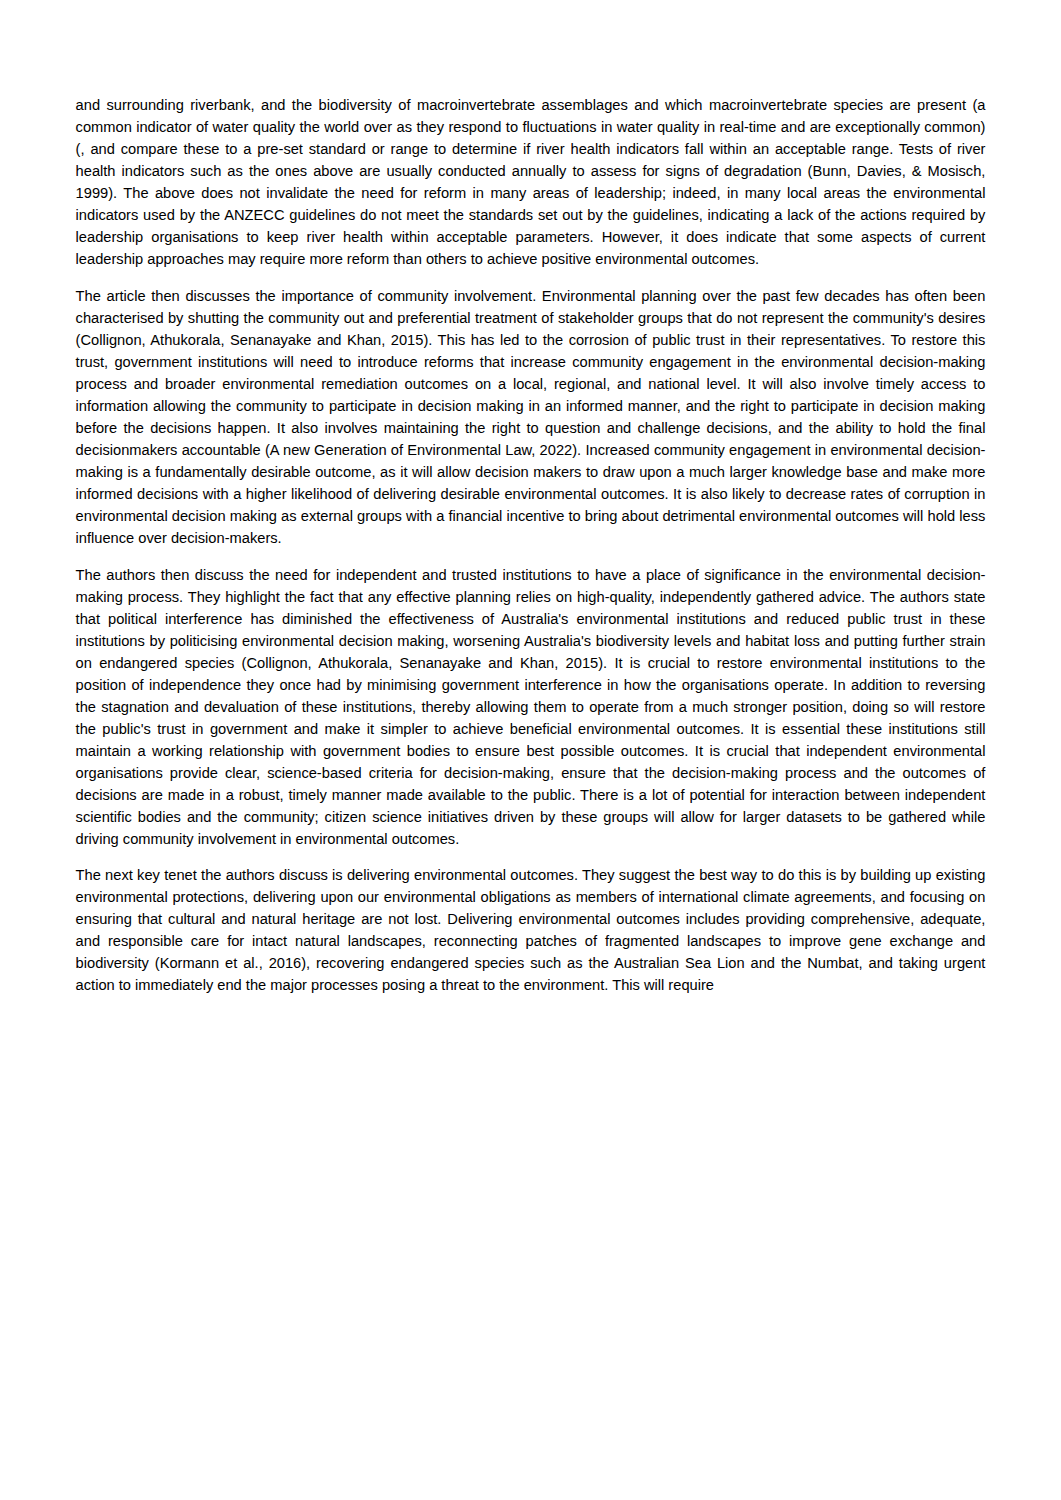and surrounding riverbank, and the biodiversity of macroinvertebrate assemblages and which macroinvertebrate species are present (a common indicator of water quality the world over as they respond to fluctuations in water quality in real-time and are exceptionally common) (, and compare these to a pre-set standard or range to determine if river health indicators fall within an acceptable range. Tests of river health indicators such as the ones above are usually conducted annually to assess for signs of degradation (Bunn, Davies, & Mosisch, 1999). The above does not invalidate the need for reform in many areas of leadership; indeed, in many local areas the environmental indicators used by the ANZECC guidelines do not meet the standards set out by the guidelines, indicating a lack of the actions required by leadership organisations to keep river health within acceptable parameters. However, it does indicate that some aspects of current leadership approaches may require more reform than others to achieve positive environmental outcomes.
The article then discusses the importance of community involvement. Environmental planning over the past few decades has often been characterised by shutting the community out and preferential treatment of stakeholder groups that do not represent the community's desires (Collignon, Athukorala, Senanayake and Khan, 2015). This has led to the corrosion of public trust in their representatives. To restore this trust, government institutions will need to introduce reforms that increase community engagement in the environmental decision-making process and broader environmental remediation outcomes on a local, regional, and national level. It will also involve timely access to information allowing the community to participate in decision making in an informed manner, and the right to participate in decision making before the decisions happen. It also involves maintaining the right to question and challenge decisions, and the ability to hold the final decisionmakers accountable (A new Generation of Environmental Law, 2022). Increased community engagement in environmental decision-making is a fundamentally desirable outcome, as it will allow decision makers to draw upon a much larger knowledge base and make more informed decisions with a higher likelihood of delivering desirable environmental outcomes. It is also likely to decrease rates of corruption in environmental decision making as external groups with a financial incentive to bring about detrimental environmental outcomes will hold less influence over decision-makers.
The authors then discuss the need for independent and trusted institutions to have a place of significance in the environmental decision-making process. They highlight the fact that any effective planning relies on high-quality, independently gathered advice. The authors state that political interference has diminished the effectiveness of Australia's environmental institutions and reduced public trust in these institutions by politicising environmental decision making, worsening Australia's biodiversity levels and habitat loss and putting further strain on endangered species (Collignon, Athukorala, Senanayake and Khan, 2015). It is crucial to restore environmental institutions to the position of independence they once had by minimising government interference in how the organisations operate. In addition to reversing the stagnation and devaluation of these institutions, thereby allowing them to operate from a much stronger position, doing so will restore the public's trust in government and make it simpler to achieve beneficial environmental outcomes. It is essential these institutions still maintain a working relationship with government bodies to ensure best possible outcomes. It is crucial that independent environmental organisations provide clear, science-based criteria for decision-making, ensure that the decision-making process and the outcomes of decisions are made in a robust, timely manner made available to the public. There is a lot of potential for interaction between independent scientific bodies and the community; citizen science initiatives driven by these groups will allow for larger datasets to be gathered while driving community involvement in environmental outcomes.
The next key tenet the authors discuss is delivering environmental outcomes. They suggest the best way to do this is by building up existing environmental protections, delivering upon our environmental obligations as members of international climate agreements, and focusing on ensuring that cultural and natural heritage are not lost. Delivering environmental outcomes includes providing comprehensive, adequate, and responsible care for intact natural landscapes, reconnecting patches of fragmented landscapes to improve gene exchange and biodiversity (Kormann et al., 2016), recovering endangered species such as the Australian Sea Lion and the Numbat, and taking urgent action to immediately end the major processes posing a threat to the environment. This will require